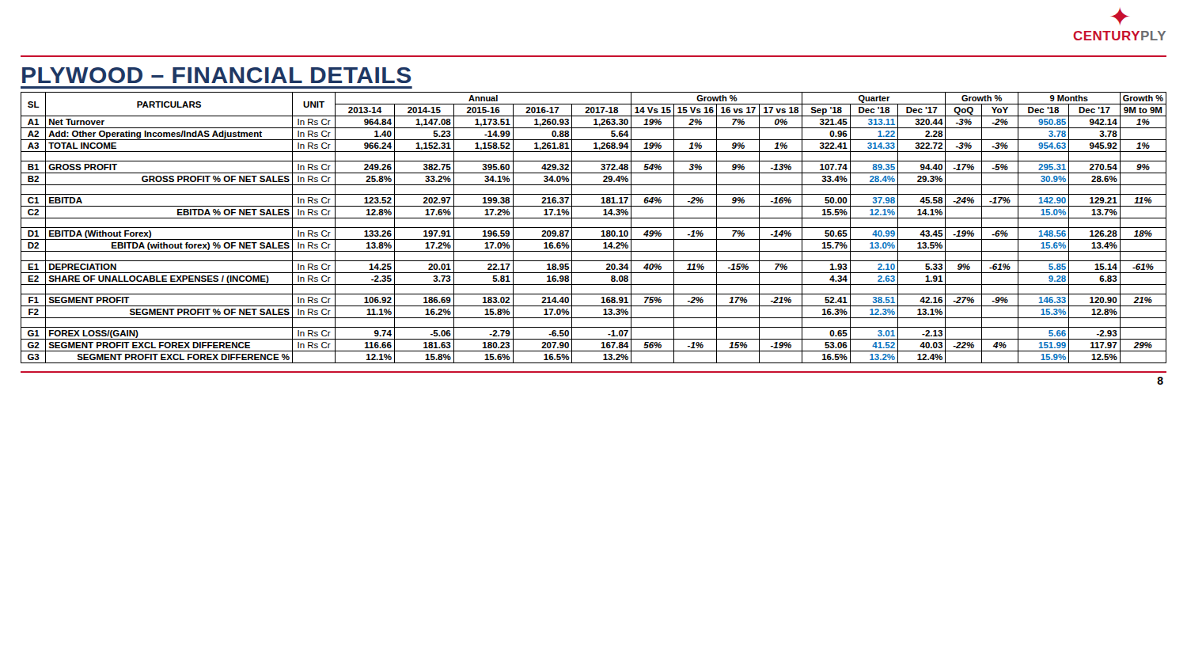✦ CENTURYPLY
PLYWOOD – FINANCIAL DETAILS
| SL | PARTICULARS | UNIT | Annual | Growth % | Quarter | Growth % | 9 Months | Growth % |
| --- | --- | --- | --- | --- | --- | --- | --- | --- |
| 2013-14 | 2014-15 | 2015-16 | 2016-17 | 2017-18 | 14 Vs 15 | 15 Vs 16 | 16 vs 17 | 17 vs 18 | Sep '18 | Dec '18 | Dec '17 | QoQ | YoY | Dec '18 | Dec '17 | 9M to 9M |
| A1 | Net Turnover | In Rs Cr | 964.84 | 1,147.08 | 1,173.51 | 1,260.93 | 1,263.30 | 19% | 2% | 7% | 0% | 321.45 | 313.11 | 320.44 | -3% | -2% | 950.85 | 942.14 | 1% |
| A2 | Add: Other Operating Incomes/IndAS Adjustment | In Rs Cr | 1.40 | 5.23 | -14.99 | 0.88 | 5.64 | | | | | 0.96 | 1.22 | 2.28 | | | 3.78 | 3.78 | |
| A3 | TOTAL INCOME | In Rs Cr | 966.24 | 1,152.31 | 1,158.52 | 1,261.81 | 1,268.94 | 19% | 1% | 9% | 1% | 322.41 | 314.33 | 322.72 | -3% | -3% | 954.63 | 945.92 | 1% |
| B1 | GROSS PROFIT | In Rs Cr | 249.26 | 382.75 | 395.60 | 429.32 | 372.48 | 54% | 3% | 9% | -13% | 107.74 | 89.35 | 94.40 | -17% | -5% | 295.31 | 270.54 | 9% |
| B2 | GROSS PROFIT % OF NET SALES | In Rs Cr | 25.8% | 33.2% | 34.1% | 34.0% | 29.4% | | | | | 33.4% | 28.4% | 29.3% | | | 30.9% | 28.6% | |
| C1 | EBITDA | In Rs Cr | 123.52 | 202.97 | 199.38 | 216.37 | 181.17 | 64% | -2% | 9% | -16% | 50.00 | 37.98 | 45.58 | -24% | -17% | 142.90 | 129.21 | 11% |
| C2 | EBITDA % OF NET SALES | In Rs Cr | 12.8% | 17.6% | 17.2% | 17.1% | 14.3% | | | | | 15.5% | 12.1% | 14.1% | | | 15.0% | 13.7% | |
| D1 | EBITDA (Without Forex) | In Rs Cr | 133.26 | 197.91 | 196.59 | 209.87 | 180.10 | 49% | -1% | 7% | -14% | 50.65 | 40.99 | 43.45 | -19% | -6% | 148.56 | 126.28 | 18% |
| D2 | EBITDA (without forex) % OF NET SALES | In Rs Cr | 13.8% | 17.2% | 17.0% | 16.6% | 14.2% | | | | | 15.7% | 13.0% | 13.5% | | | 15.6% | 13.4% | |
| E1 | DEPRECIATION | In Rs Cr | 14.25 | 20.01 | 22.17 | 18.95 | 20.34 | 40% | 11% | -15% | 7% | 1.93 | 2.10 | 5.33 | 9% | -61% | 5.85 | 15.14 | -61% |
| E2 | SHARE OF UNALLOCABLE EXPENSES / (INCOME) | In Rs Cr | -2.35 | 3.73 | 5.81 | 16.98 | 8.08 | | | | | 4.34 | 2.63 | 1.91 | | | 9.28 | 6.83 | |
| F1 | SEGMENT PROFIT | In Rs Cr | 106.92 | 186.69 | 183.02 | 214.40 | 168.91 | 75% | -2% | 17% | -21% | 52.41 | 38.51 | 42.16 | -27% | -9% | 146.33 | 120.90 | 21% |
| F2 | SEGMENT PROFIT % OF NET SALES | In Rs Cr | 11.1% | 16.2% | 15.8% | 17.0% | 13.3% | | | | | 16.3% | 12.3% | 13.1% | | | 15.3% | 12.8% | |
| G1 | FOREX LOSS/(GAIN) | In Rs Cr | 9.74 | -5.06 | -2.79 | -6.50 | -1.07 | | | | | 0.65 | 3.01 | -2.13 | | | 5.66 | -2.93 | |
| G2 | SEGMENT PROFIT EXCL FOREX DIFFERENCE | In Rs Cr | 116.66 | 181.63 | 180.23 | 207.90 | 167.84 | 56% | -1% | 15% | -19% | 53.06 | 41.52 | 40.03 | -22% | 4% | 151.99 | 117.97 | 29% |
| G3 | SEGMENT PROFIT EXCL FOREX DIFFERENCE % | | 12.1% | 15.8% | 15.6% | 16.5% | 13.2% | | | | | 16.5% | 13.2% | 12.4% | | | 15.9% | 12.5% | |
8